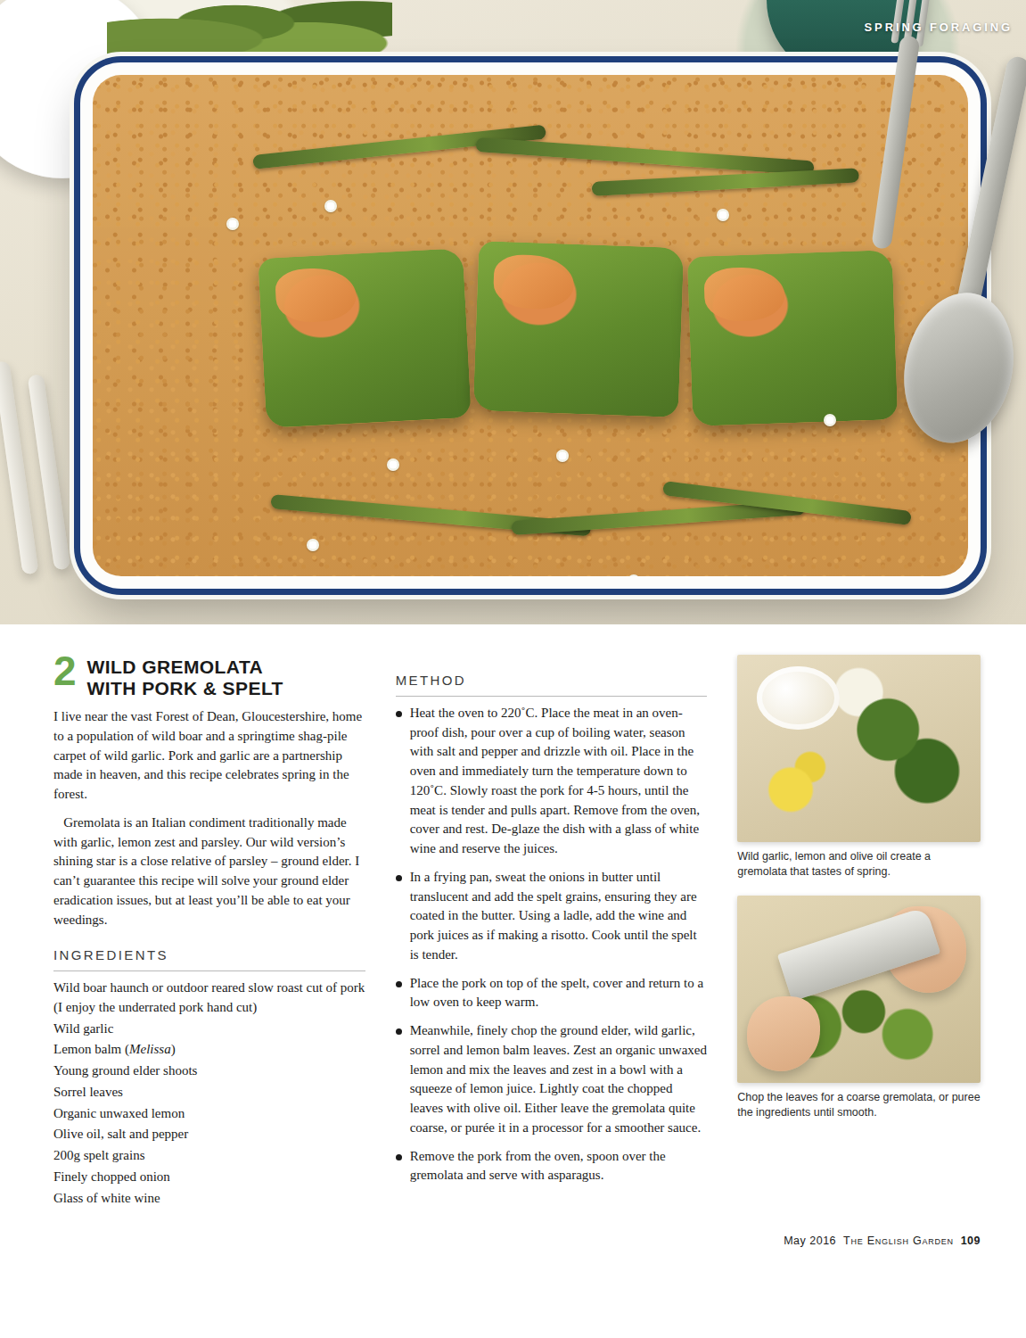Spring Foraging
2 Wild Gremolata
with Pork & Spelt
I live near the vast Forest of Dean, Gloucestershire, home to a population of wild boar and a springtime shag-pile carpet of wild garlic. Pork and garlic are a partnership made in heaven, and this recipe celebrates spring in the forest.
Gremolata is an Italian condiment traditionally made with garlic, lemon zest and parsley. Our wild version’s shining star is a close relative of parsley – ground elder. I can’t guarantee this recipe will solve your ground elder eradication issues, but at least you’ll be able to eat your weedings.
Ingredients
Wild boar haunch or outdoor reared slow roast cut of pork (I enjoy the underrated pork hand cut)
Wild garlic
Lemon balm (Melissa)
Young ground elder shoots
Sorrel leaves
Organic unwaxed lemon
Olive oil, salt and pepper
200g spelt grains
Finely chopped onion
Glass of white wine
Method
Heat the oven to 220˚C. Place the meat in an oven-proof dish, pour over a cup of boiling water, season with salt and pepper and drizzle with oil. Place in the oven and immediately turn the temperature down to 120˚C. Slowly roast the pork for 4-5 hours, until the meat is tender and pulls apart. Remove from the oven, cover and rest. De-glaze the dish with a glass of white wine and reserve the juices.
In a frying pan, sweat the onions in butter until translucent and add the spelt grains, ensuring they are coated in the butter. Using a ladle, add the wine and pork juices as if making a risotto. Cook until the spelt is tender.
Place the pork on top of the spelt, cover and return to a low oven to keep warm.
Meanwhile, finely chop the ground elder, wild garlic, sorrel and lemon balm leaves. Zest an organic unwaxed lemon and mix the leaves and zest in a bowl with a squeeze of lemon juice. Lightly coat the chopped leaves with olive oil. Either leave the gremolata quite coarse, or purée it in a processor for a smoother sauce.
Remove the pork from the oven, spoon over the gremolata and serve with asparagus.
Wild garlic, lemon and olive oil create a gremolata that tastes of spring.
Chop the leaves for a coarse gremolata, or puree the ingredients until smooth.
May 2016 The English Garden 109